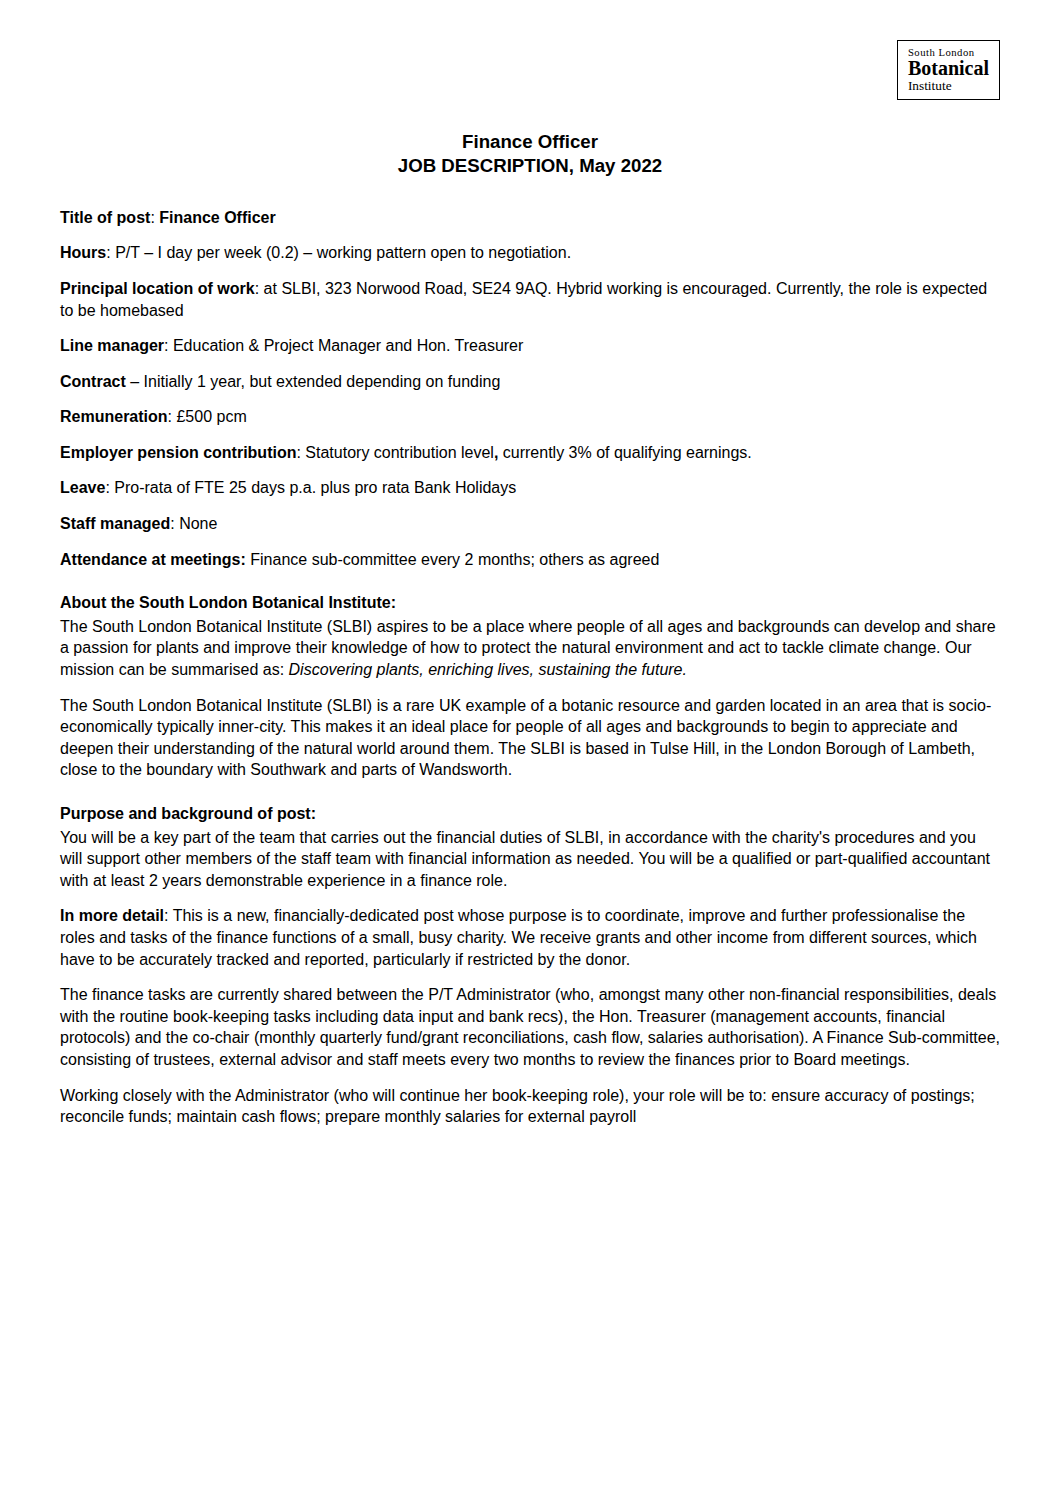South London
Botanical
Institute
Finance Officer
JOB DESCRIPTION, May 2022
Title of post: Finance Officer
Hours: P/T – I day per week (0.2) – working pattern open to negotiation.
Principal location of work: at SLBI, 323 Norwood Road, SE24 9AQ. Hybrid working is encouraged. Currently, the role is expected to be homebased
Line manager: Education & Project Manager and Hon. Treasurer
Contract – Initially 1 year, but extended depending on funding
Remuneration: £500 pcm
Employer pension contribution: Statutory contribution level, currently 3% of qualifying earnings.
Leave: Pro-rata of FTE 25 days p.a. plus pro rata Bank Holidays
Staff managed: None
Attendance at meetings: Finance sub-committee every 2 months; others as agreed
About the South London Botanical Institute:
The South London Botanical Institute (SLBI) aspires to be a place where people of all ages and backgrounds can develop and share a passion for plants and improve their knowledge of how to protect the natural environment and act to tackle climate change. Our mission can be summarised as: Discovering plants, enriching lives, sustaining the future.
The South London Botanical Institute (SLBI) is a rare UK example of a botanic resource and garden located in an area that is socio-economically typically inner-city. This makes it an ideal place for people of all ages and backgrounds to begin to appreciate and deepen their understanding of the natural world around them. The SLBI is based in Tulse Hill, in the London Borough of Lambeth, close to the boundary with Southwark and parts of Wandsworth.
Purpose and background of post:
You will be a key part of the team that carries out the financial duties of SLBI, in accordance with the charity's procedures and you will support other members of the staff team with financial information as needed. You will be a qualified or part-qualified accountant with at least 2 years demonstrable experience in a finance role.
In more detail: This is a new, financially-dedicated post whose purpose is to coordinate, improve and further professionalise the roles and tasks of the finance functions of a small, busy charity. We receive grants and other income from different sources, which have to be accurately tracked and reported, particularly if restricted by the donor.
The finance tasks are currently shared between the P/T Administrator (who, amongst many other non-financial responsibilities, deals with the routine book-keeping tasks including data input and bank recs), the Hon. Treasurer (management accounts, financial protocols) and the co-chair (monthly quarterly fund/grant reconciliations, cash flow, salaries authorisation). A Finance Sub-committee, consisting of trustees, external advisor and staff meets every two months to review the finances prior to Board meetings.
Working closely with the Administrator (who will continue her book-keeping role), your role will be to: ensure accuracy of postings; reconcile funds; maintain cash flows; prepare monthly salaries for external payroll